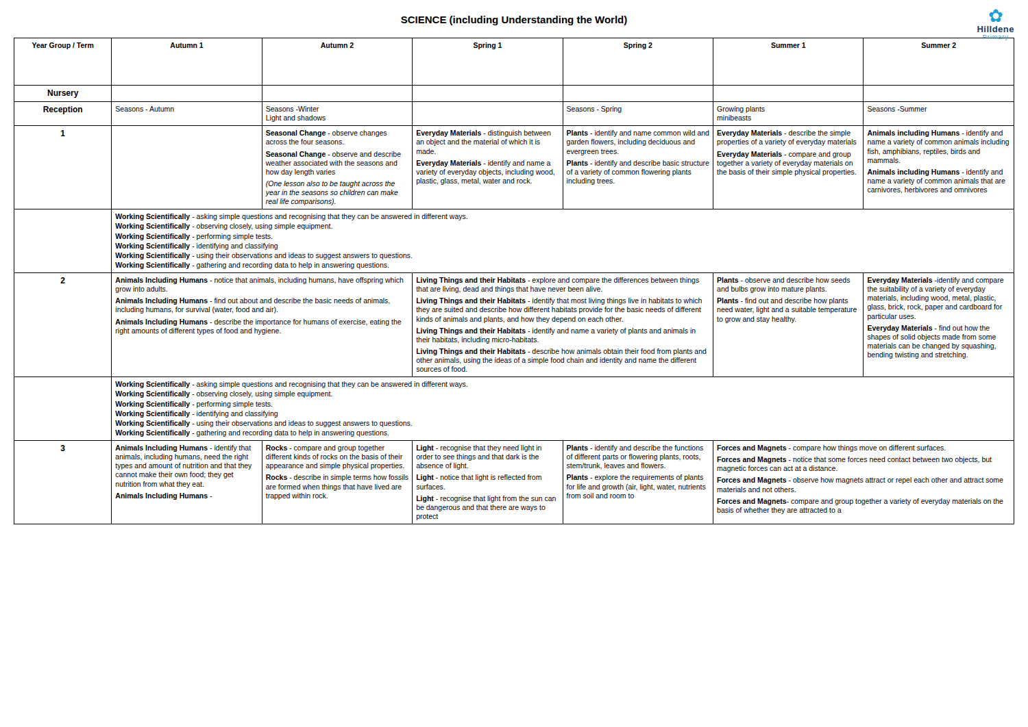✿
Hilldene
Primary
SCIENCE (including Understanding the World)
| Year Group / Term | Autumn 1 | Autumn 2 | Spring 1 | Spring 2 | Summer 1 | Summer 2 |
| --- | --- | --- | --- | --- | --- | --- |
| Nursery | | | | | | |
| Reception | Seasons - Autumn | Seasons -Winter Light and shadows | | Seasons - Spring | Growing plants minibeasts | Seasons -Summer |
| 1 | | Seasonal Change - observe changes across the four seasons. Seasonal Change - observe and describe weather associated with the seasons and how day length varies (One lesson also to be taught across the year in the seasons so children can make real life comparisons). | Everyday Materials - distinguish between an object and the material of which it is made. Everyday Materials - identify and name a variety of everyday objects, including wood, plastic, glass, metal, water and rock. | Plants - identify and name common wild and garden flowers, including deciduous and evergreen trees. Plants - identify and describe basic structure of a variety of common flowering plants including trees. | Everyday Materials - describe the simple properties of a variety of everyday materials Everyday Materials - compare and group together a variety of everyday materials on the basis of their simple physical properties. | Animals including Humans - identify and name a variety of common animals including fish, amphibians, reptiles, birds and mammals. Animals including Humans - identify and name a variety of common animals that are carnivores, herbivores and omnivores |
| | Working Scientifically - asking simple questions and recognising that they can be answered in different ways. Working Scientifically - observing closely, using simple equipment. Working Scientifically - performing simple tests. Working Scientifically - identifying and classifying Working Scientifically - using their observations and ideas to suggest answers to questions. Working Scientifically - gathering and recording data to help in answering questions. |
| 2 | Animals Including Humans - notice that animals, including humans, have offspring which grow into adults. Animals Including Humans - find out about and describe the basic needs of animals, including humans, for survival (water, food and air). Animals Including Humans - describe the importance for humans of exercise, eating the right amounts of different types of food and hygiene. | Living Things and their Habitats - explore and compare the differences between things that are living, dead and things that have never been alive. Living Things and their Habitats - identify that most living things live in habitats to which they are suited and describe how different habitats provide for the basic needs of different kinds of animals and plants, and how they depend on each other. Living Things and their Habitats - identify and name a variety of plants and animals in their habitats, including micro-habitats. Living Things and their Habitats - describe how animals obtain their food from plants and other animals, using the ideas of a simple food chain and identity and name the different sources of food. | Plants - observe and describe how seeds and bulbs grow into mature plants. Plants - find out and describe how plants need water, light and a suitable temperature to grow and stay healthy. | Everyday Materials -identify and compare the suitability of a variety of everyday materials, including wood, metal, plastic, glass, brick, rock, paper and cardboard for particular uses. Everyday Materials - find out how the shapes of solid objects made from some materials can be changed by squashing, bending twisting and stretching. |
| | Working Scientifically - asking simple questions and recognising that they can be answered in different ways. Working Scientifically - observing closely, using simple equipment. Working Scientifically - performing simple tests. Working Scientifically - identifying and classifying Working Scientifically - using their observations and ideas to suggest answers to questions. Working Scientifically - gathering and recording data to help in answering questions. |
| 3 | Animals Including Humans - identify that animals, including humans, need the right types and amount of nutrition and that they cannot make their own food; they get nutrition from what they eat. Animals Including Humans - | Rocks - compare and group together different kinds of rocks on the basis of their appearance and simple physical properties. Rocks - describe in simple terms how fossils are formed when things that have lived are trapped within rock. | Light - recognise that they need light in order to see things and that dark is the absence of light. Light - notice that light is reflected from surfaces. Light - recognise that light from the sun can be dangerous and that there are ways to protect | Plants - identify and describe the functions of different parts or flowering plants, roots, stem/trunk, leaves and flowers. Plants - explore the requirements of plants for life and growth (air, light, water, nutrients from soil and room to | Forces and Magnets - compare how things move on different surfaces. Forces and Magnets - notice that some forces need contact between two objects, but magnetic forces can act at a distance. Forces and Magnets - observe how magnets attract or repel each other and attract some materials and not others. Forces and Magnets - compare and group together a variety of everyday materials on the basis of whether they are attracted to a |